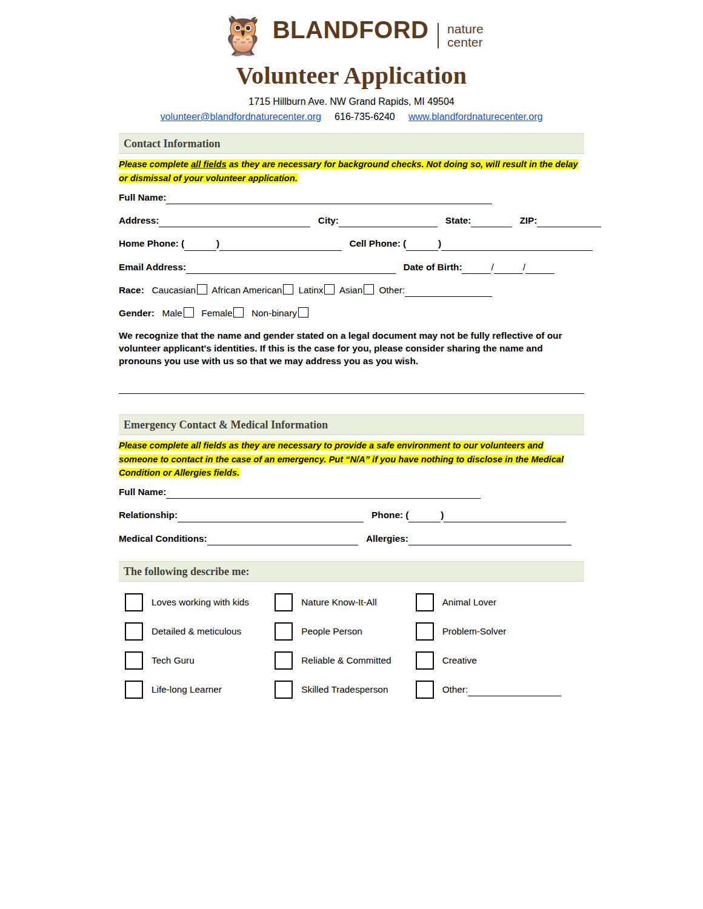🦉 BLANDFORD nature
center
Volunteer Application
1715 Hillburn Ave. NW Grand Rapids, MI 49504
volunteer@blandfordnaturecenter.org 616-735-6240 www.blandfordnaturecenter.org
Contact Information
Please complete all fields as they are necessary for background checks. Not doing so, will result in the delay or dismissal of your volunteer application.
Full Name:
Address: City: State: ZIP:
Home Phone: ( ) Cell Phone: ( )
Email Address: Date of Birth: / /
Race: Caucasian African American Latinx Asian Other:
Gender: Male Female Non-binary
We recognize that the name and gender stated on a legal document may not be fully reflective of our volunteer applicant's identities. If this is the case for you, please consider sharing the name and pronouns you use with us so that we may address you as you wish.
Emergency Contact & Medical Information
Please complete all fields as they are necessary to provide a safe environment to our volunteers and someone to contact in the case of an emergency. Put “N/A” if you have nothing to disclose in the Medical Condition or Allergies fields.
Full Name:
Relationship: Phone: ( )
Medical Conditions: Allergies:
The following describe me:
| | Loves working with kids | | Nature Know-It-All | | Animal Lover |
| | Detailed & meticulous | | People Person | | Problem-Solver |
| | Tech Guru | | Reliable & Committed | | Creative |
| | Life-long Learner | | Skilled Tradesperson | | Other: |